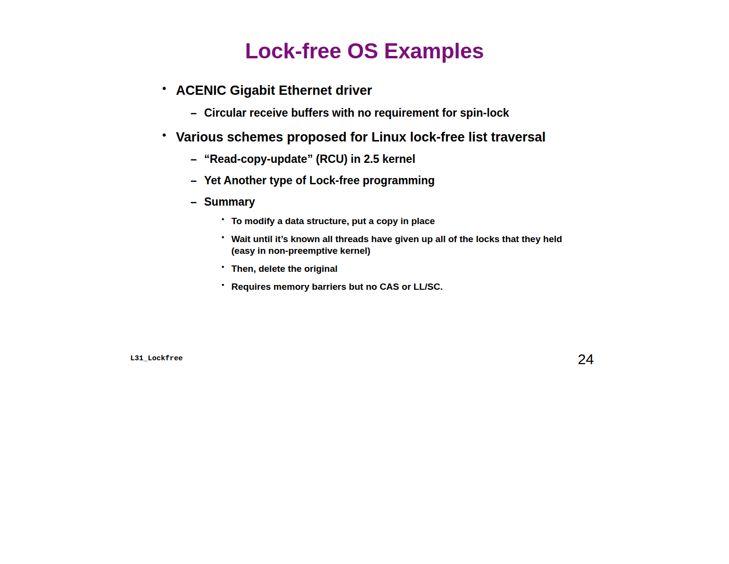Lock-free OS Examples
ACENIC Gigabit Ethernet driver
Circular receive buffers with no requirement for spin-lock
Various schemes proposed for Linux lock-free list traversal
“Read-copy-update” (RCU) in 2.5 kernel
Yet Another type of Lock-free programming
Summary
To modify a data structure, put a copy in place
Wait until it’s known all threads have given up all of the locks that they held (easy in non-preemptive kernel)
Then, delete the original
Requires memory barriers but no CAS or LL/SC.
L31_Lockfree
24